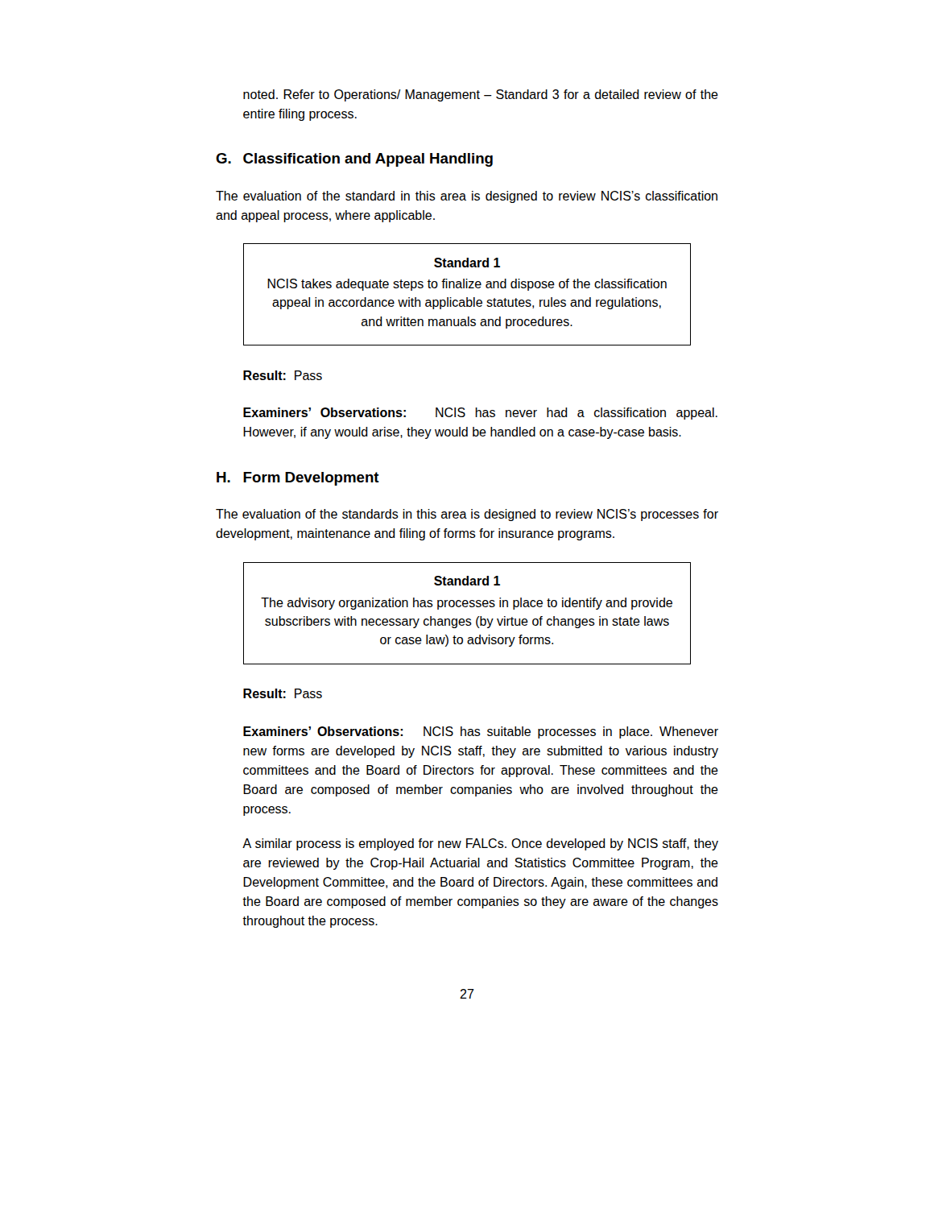noted. Refer to Operations/ Management – Standard 3 for a detailed review of the entire filing process.
G. Classification and Appeal Handling
The evaluation of the standard in this area is designed to review NCIS’s classification and appeal process, where applicable.
Standard 1
NCIS takes adequate steps to finalize and dispose of the classification appeal in accordance with applicable statutes, rules and regulations, and written manuals and procedures.
Result: Pass
Examiners’ Observations: NCIS has never had a classification appeal. However, if any would arise, they would be handled on a case-by-case basis.
H. Form Development
The evaluation of the standards in this area is designed to review NCIS’s processes for development, maintenance and filing of forms for insurance programs.
Standard 1
The advisory organization has processes in place to identify and provide subscribers with necessary changes (by virtue of changes in state laws or case law) to advisory forms.
Result: Pass
Examiners’ Observations: NCIS has suitable processes in place. Whenever new forms are developed by NCIS staff, they are submitted to various industry committees and the Board of Directors for approval. These committees and the Board are composed of member companies who are involved throughout the process.
A similar process is employed for new FALCs. Once developed by NCIS staff, they are reviewed by the Crop-Hail Actuarial and Statistics Committee Program, the Development Committee, and the Board of Directors. Again, these committees and the Board are composed of member companies so they are aware of the changes throughout the process.
27